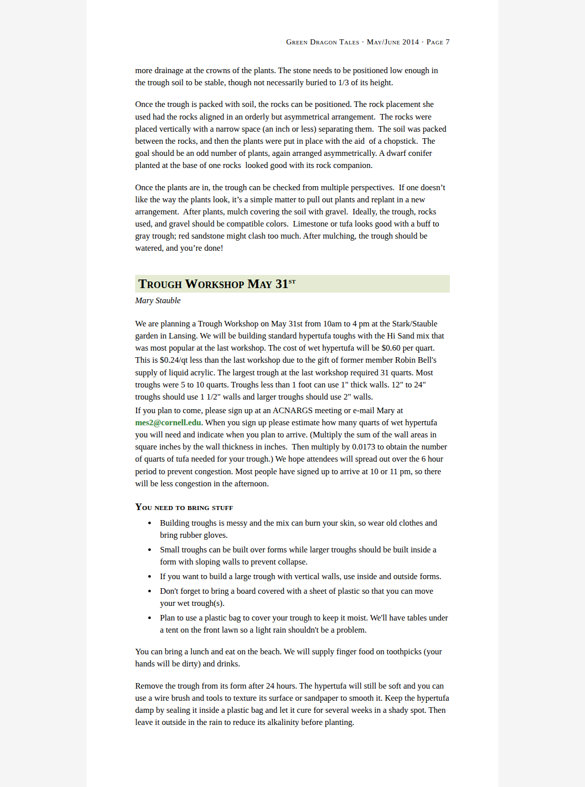Green Dragon Tales · May/June 2014 · Page 7
more drainage at the crowns of the plants. The stone needs to be positioned low enough in the trough soil to be stable, though not necessarily buried to 1/3 of its height.
Once the trough is packed with soil, the rocks can be positioned. The rock placement she used had the rocks aligned in an orderly but asymmetrical arrangement. The rocks were placed vertically with a narrow space (an inch or less) separating them. The soil was packed between the rocks, and then the plants were put in place with the aid of a chopstick. The goal should be an odd number of plants, again arranged asymmetrically. A dwarf conifer planted at the base of one rocks looked good with its rock companion.
Once the plants are in, the trough can be checked from multiple perspectives. If one doesn’t like the way the plants look, it’s a simple matter to pull out plants and replant in a new arrangement. After plants, mulch covering the soil with gravel. Ideally, the trough, rocks used, and gravel should be compatible colors. Limestone or tufa looks good with a buff to gray trough; red sandstone might clash too much. After mulching, the trough should be watered, and you’re done!
Trough Workshop May 31st
Mary Stauble
We are planning a Trough Workshop on May 31st from 10am to 4 pm at the Stark/Stauble garden in Lansing. We will be building standard hypertufa toughs with the Hi Sand mix that was most popular at the last workshop. The cost of wet hypertufa will be $0.60 per quart. This is $0.24/qt less than the last workshop due to the gift of former member Robin Bell's supply of liquid acrylic. The largest trough at the last workshop required 31 quarts. Most troughs were 5 to 10 quarts. Troughs less than 1 foot can use 1" thick walls. 12" to 24" troughs should use 1 1/2" walls and larger troughs should use 2" walls.
If you plan to come, please sign up at an ACNARGS meeting or e-mail Mary at mes2@cornell.edu. When you sign up please estimate how many quarts of wet hypertufa you will need and indicate when you plan to arrive. (Multiply the sum of the wall areas in square inches by the wall thickness in inches. Then multiply by 0.0173 to obtain the number of quarts of tufa needed for your trough.) We hope attendees will spread out over the 6 hour period to prevent congestion. Most people have signed up to arrive at 10 or 11 pm, so there will be less congestion in the afternoon.
You need to bring stuff
Building troughs is messy and the mix can burn your skin, so wear old clothes and bring rubber gloves.
Small troughs can be built over forms while larger troughs should be built inside a form with sloping walls to prevent collapse.
If you want to build a large trough with vertical walls, use inside and outside forms.
Don't forget to bring a board covered with a sheet of plastic so that you can move your wet trough(s).
Plan to use a plastic bag to cover your trough to keep it moist. We'll have tables under a tent on the front lawn so a light rain shouldn't be a problem.
You can bring a lunch and eat on the beach. We will supply finger food on toothpicks (your hands will be dirty) and drinks.
Remove the trough from its form after 24 hours. The hypertufa will still be soft and you can use a wire brush and tools to texture its surface or sandpaper to smooth it. Keep the hypertufa damp by sealing it inside a plastic bag and let it cure for several weeks in a shady spot. Then leave it outside in the rain to reduce its alkalinity before planting.